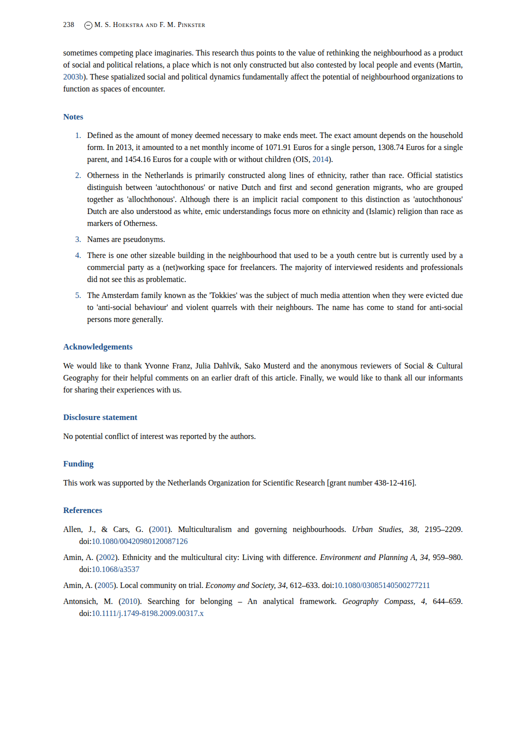238 M. S. Hoekstra and F. M. Pinkster
sometimes competing place imaginaries. This research thus points to the value of rethinking the neighbourhood as a product of social and political relations, a place which is not only constructed but also contested by local people and events (Martin, 2003b). These spatialized social and political dynamics fundamentally affect the potential of neighbourhood organizations to function as spaces of encounter.
Notes
Defined as the amount of money deemed necessary to make ends meet. The exact amount depends on the household form. In 2013, it amounted to a net monthly income of 1071.91 Euros for a single person, 1308.74 Euros for a single parent, and 1454.16 Euros for a couple with or without children (OIS, 2014).
Otherness in the Netherlands is primarily constructed along lines of ethnicity, rather than race. Official statistics distinguish between 'autochthonous' or native Dutch and first and second generation migrants, who are grouped together as 'allochthonous'. Although there is an implicit racial component to this distinction as 'autochthonous' Dutch are also understood as white, emic understandings focus more on ethnicity and (Islamic) religion than race as markers of Otherness.
Names are pseudonyms.
There is one other sizeable building in the neighbourhood that used to be a youth centre but is currently used by a commercial party as a (net)working space for freelancers. The majority of interviewed residents and professionals did not see this as problematic.
The Amsterdam family known as the 'Tokkies' was the subject of much media attention when they were evicted due to 'anti-social behaviour' and violent quarrels with their neighbours. The name has come to stand for anti-social persons more generally.
Acknowledgements
We would like to thank Yvonne Franz, Julia Dahlvik, Sako Musterd and the anonymous reviewers of Social & Cultural Geography for their helpful comments on an earlier draft of this article. Finally, we would like to thank all our informants for sharing their experiences with us.
Disclosure statement
No potential conflict of interest was reported by the authors.
Funding
This work was supported by the Netherlands Organization for Scientific Research [grant number 438-12-416].
References
Allen, J., & Cars, G. (2001). Multiculturalism and governing neighbourhoods. Urban Studies, 38, 2195–2209. doi:10.1080/00420980120087126
Amin, A. (2002). Ethnicity and the multicultural city: Living with difference. Environment and Planning A, 34, 959–980. doi:10.1068/a3537
Amin, A. (2005). Local community on trial. Economy and Society, 34, 612–633. doi:10.1080/03085140500277211
Antonsich, M. (2010). Searching for belonging – An analytical framework. Geography Compass, 4, 644–659. doi:10.1111/j.1749-8198.2009.00317.x